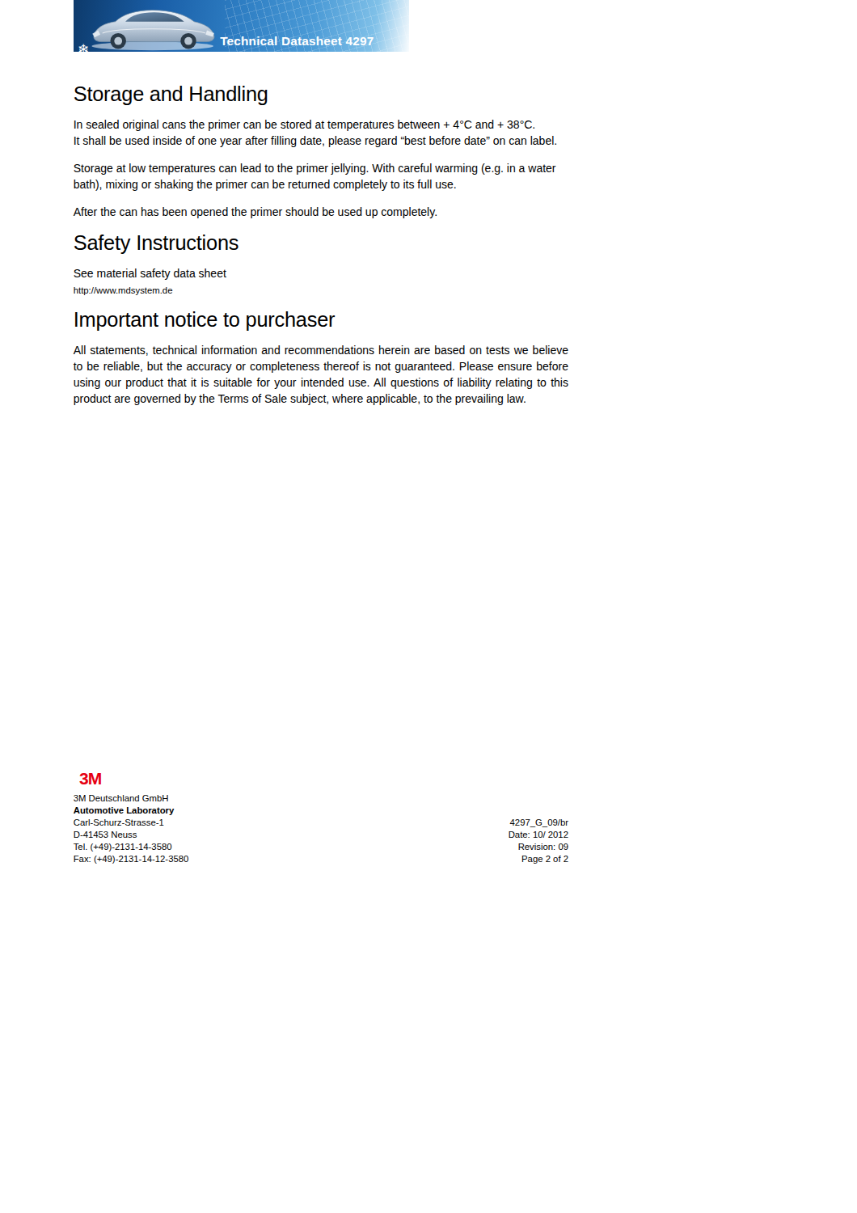❄
Technical Datasheet 4297
Storage and Handling
In sealed original cans the primer can be stored at temperatures between + 4°C and + 38°C.
It shall be used inside of one year after filling date, please regard “best before date” on can label.
Storage at low temperatures can lead to the primer jellying. With careful warming (e.g. in a water bath), mixing or shaking the primer can be returned completely to its full use.
After the can has been opened the primer should be used up completely.
Safety Instructions
See material safety data sheet
http://www.mdsystem.de
Important notice to purchaser
All statements, technical information and recommendations herein are based on tests we believe to be reliable, but the accuracy or completeness thereof is not guaranteed. Please ensure before using our product that it is suitable for your intended use. All questions of liability relating to this product are governed by the Terms of Sale subject, where applicable, to the prevailing law.
3M
| 3M Deutschland GmbH | |
| Automotive Laboratory | |
| Carl-Schurz-Strasse-1 | 4297_G_09/br |
| D-41453 Neuss | Date: 10/ 2012 |
| Tel. (+49)-2131-14-3580 | Revision: 09 |
| Fax: (+49)-2131-14-12-3580 | Page 2 of 2 |